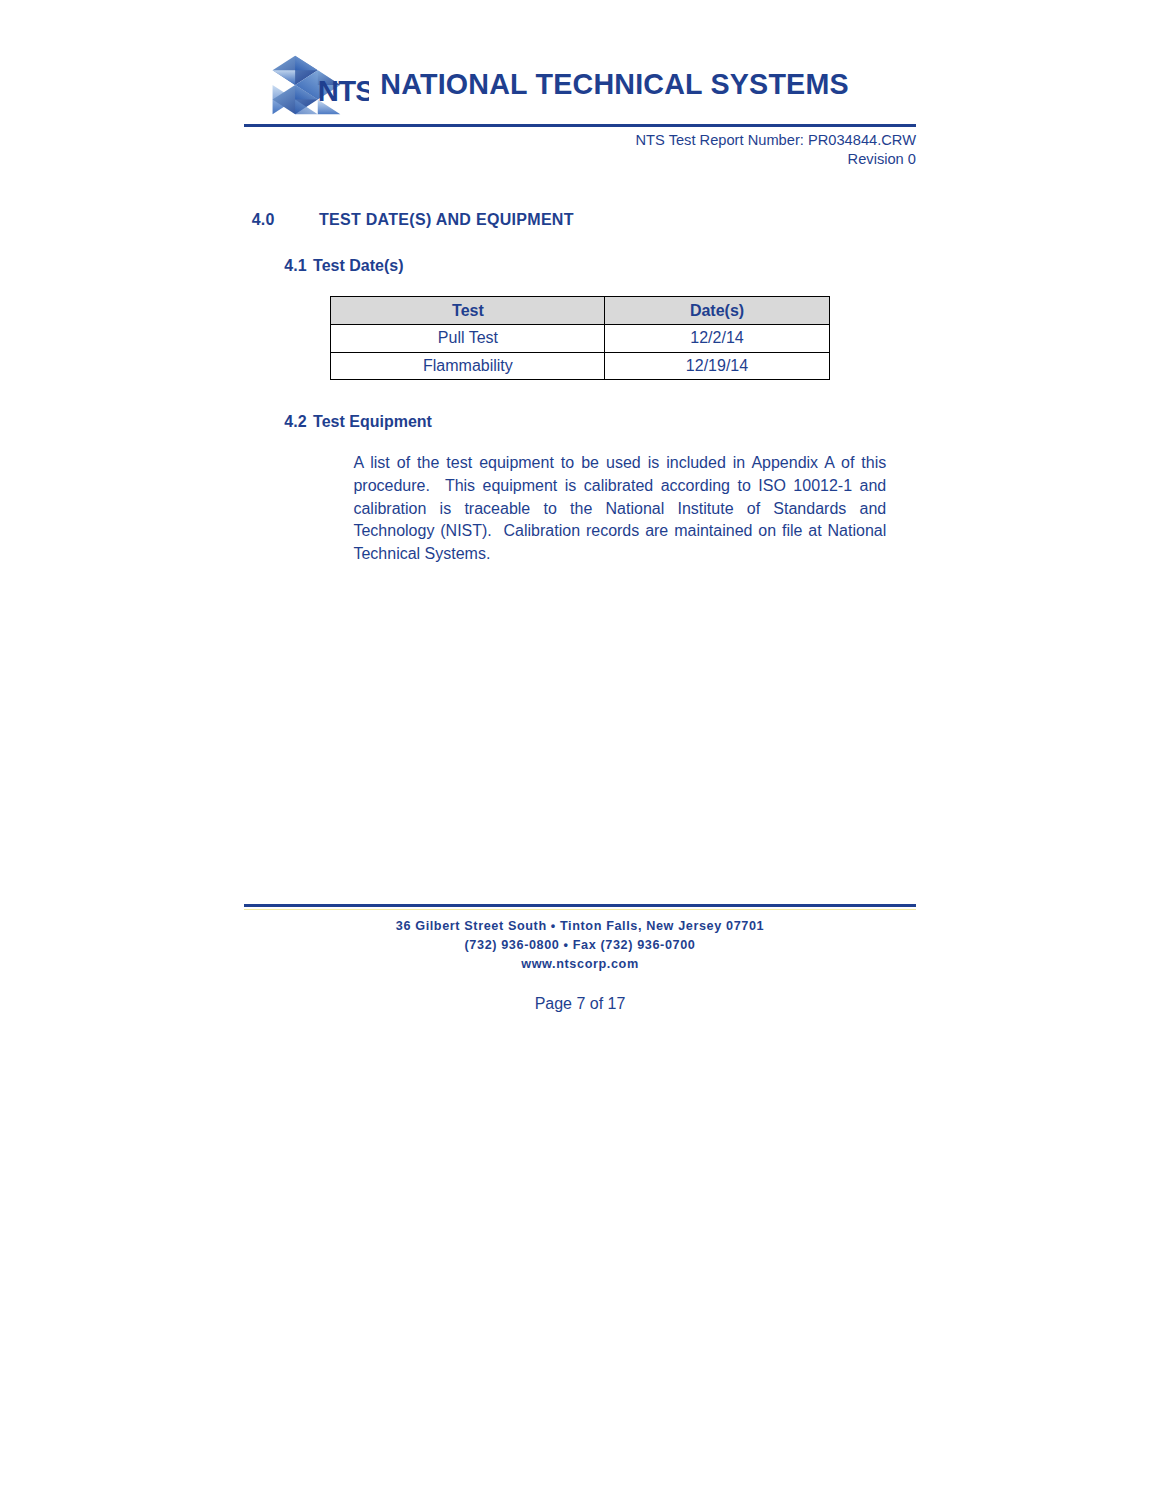NTS
NATIONAL TECHNICAL SYSTEMS
NTS Test Report Number: PR034844.CRW
Revision 0
4.0 TEST DATE(S) AND EQUIPMENT
4.1 Test Date(s)
| Test | Date(s) |
| --- | --- |
| Pull Test | 12/2/14 |
| Flammability | 12/19/14 |
4.2 Test Equipment
A list of the test equipment to be used is included in Appendix A of this procedure. This equipment is calibrated according to ISO 10012-1 and calibration is traceable to the National Institute of Standards and Technology (NIST). Calibration records are maintained on file at National Technical Systems.
36 Gilbert Street South • Tinton Falls, New Jersey 07701
(732) 936-0800 • Fax (732) 936-0700
www.ntscorp.com
Page 7 of 17